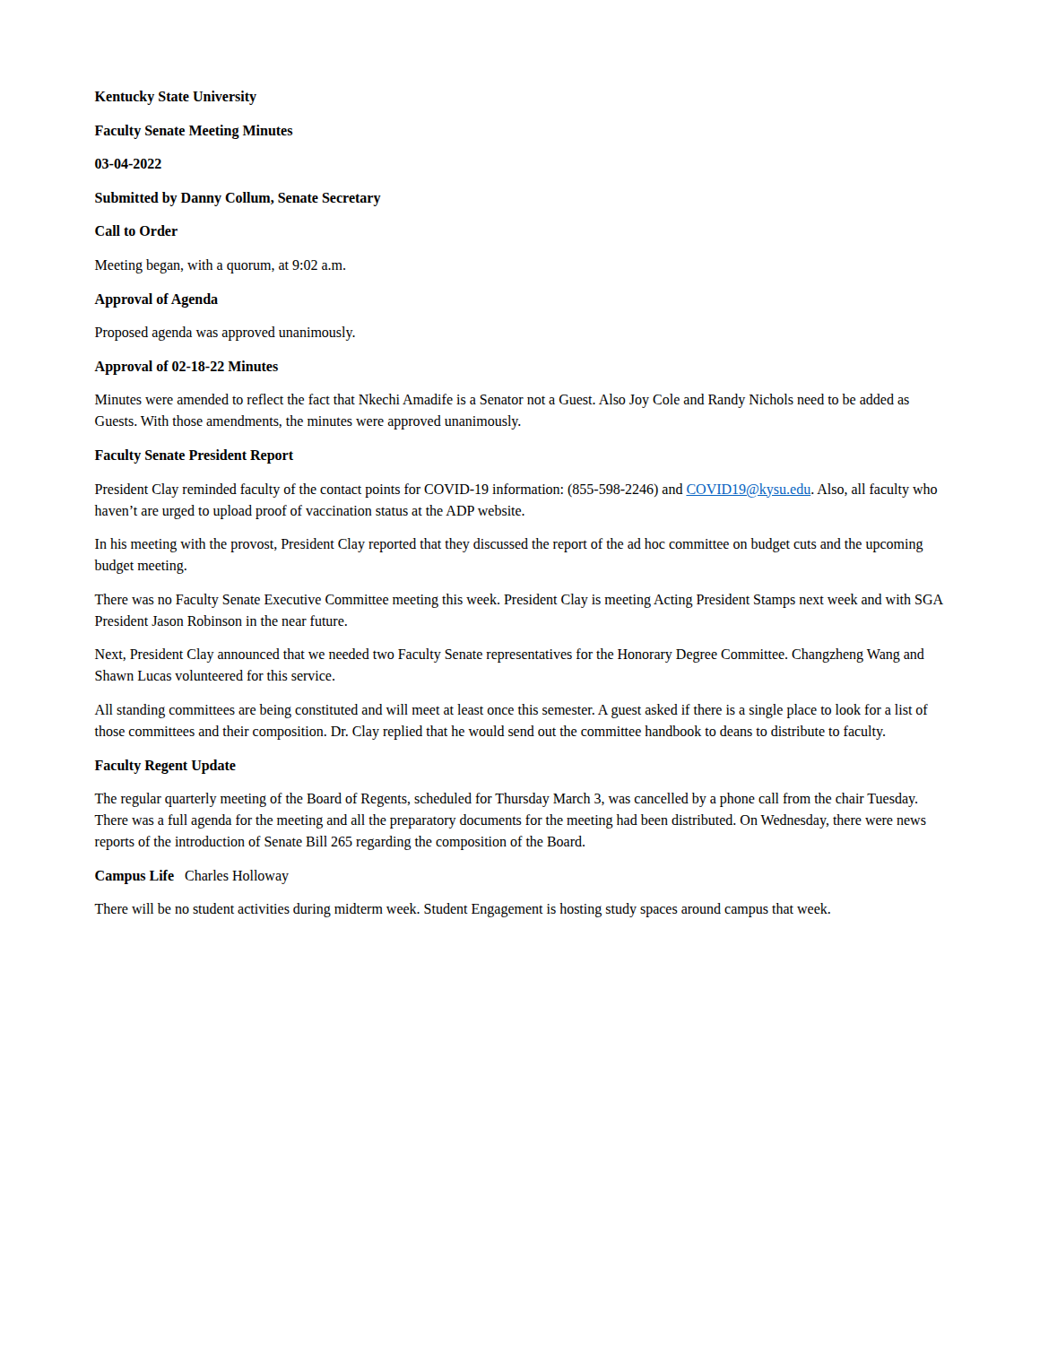Kentucky State University
Faculty Senate Meeting Minutes
03-04-2022
Submitted by Danny Collum, Senate Secretary
Call to Order
Meeting began, with a quorum, at 9:02 a.m.
Approval of Agenda
Proposed agenda was approved unanimously.
Approval of 02-18-22 Minutes
Minutes were amended to reflect the fact that Nkechi Amadife is a Senator not a Guest. Also Joy Cole and Randy Nichols need to be added as Guests. With those amendments, the minutes were approved unanimously.
Faculty Senate President Report
President Clay reminded faculty of the contact points for COVID-19 information: (855-598-2246) and COVID19@kysu.edu. Also, all faculty who haven’t are urged to upload proof of vaccination status at the ADP website.
In his meeting with the provost, President Clay reported that they discussed the report of the ad hoc committee on budget cuts and the upcoming budget meeting.
There was no Faculty Senate Executive Committee meeting this week. President Clay is meeting Acting President Stamps next week and with SGA President Jason Robinson in the near future.
Next, President Clay announced that we needed two Faculty Senate representatives for the Honorary Degree Committee. Changzheng Wang and Shawn Lucas volunteered for this service.
All standing committees are being constituted and will meet at least once this semester. A guest asked if there is a single place to look for a list of those committees and their composition. Dr. Clay replied that he would send out the committee handbook to deans to distribute to faculty.
Faculty Regent Update
The regular quarterly meeting of the Board of Regents, scheduled for Thursday March 3, was cancelled by a phone call from the chair Tuesday. There was a full agenda for the meeting and all the preparatory documents for the meeting had been distributed. On Wednesday, there were news reports of the introduction of Senate Bill 265 regarding the composition of the Board.
Campus Life Charles Holloway
There will be no student activities during midterm week. Student Engagement is hosting study spaces around campus that week.